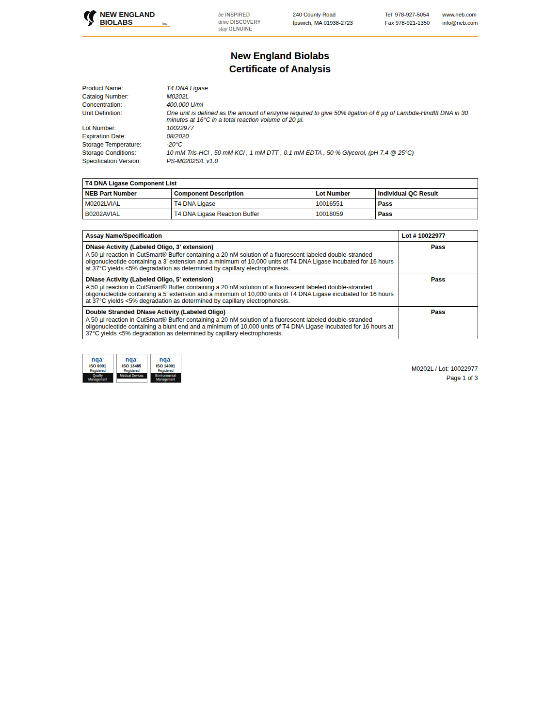NEW ENGLAND BIOLABS Inc.
be INSPIRED
drive DISCOVERY
stay GENUINE
240 County Road
Ipswich, MA 01938-2723
Tel 978-927-5054
Fax 978-921-1350
www.neb.com
info@neb.com
New England Biolabs Certificate of Analysis
| Product Name: | T4 DNA Ligase |
| Catalog Number: | M0202L |
| Concentration: | 400,000 U/ml |
| Unit Definition: | One unit is defined as the amount of enzyme required to give 50% ligation of 6 µg of Lambda-HindIII DNA in 30 minutes at 16°C in a total reaction volume of 20 µl. |
| Lot Number: | 10022977 |
| Expiration Date: | 08/2020 |
| Storage Temperature: | -20°C |
| Storage Conditions: | 10 mM Tris-HCl , 50 mM KCl , 1 mM DTT , 0.1 mM EDTA , 50 % Glycerol, (pH 7.4 @ 25°C) |
| Specification Version: | PS-M0202S/L v1.0 |
| T4 DNA Ligase Component List |
| --- |
| NEB Part Number | Component Description | Lot Number | Individual QC Result |
| M0202LVIAL | T4 DNA Ligase | 10016551 | Pass |
| B0202AVIAL | T4 DNA Ligase Reaction Buffer | 10018059 | Pass |
| Assay Name/Specification | Lot # 10022977 |
| --- | --- |
| DNase Activity (Labeled Oligo, 3' extension) A 50 µl reaction in CutSmart® Buffer containing a 20 nM solution of a fluorescent labeled double-stranded oligonucleotide containing a 3' extension and a minimum of 10,000 units of T4 DNA Ligase incubated for 16 hours at 37°C yields <5% degradation as determined by capillary electrophoresis. | Pass |
| DNase Activity (Labeled Oligo, 5' extension) A 50 µl reaction in CutSmart® Buffer containing a 20 nM solution of a fluorescent labeled double-stranded oligonucleotide containing a 5' extension and a minimum of 10,000 units of T4 DNA Ligase incubated for 16 hours at 37°C yields <5% degradation as determined by capillary electrophoresis. | Pass |
| Double Stranded DNase Activity (Labeled Oligo) A 50 µl reaction in CutSmart® Buffer containing a 20 nM solution of a fluorescent labeled double-stranded oligonucleotide containing a blunt end and a minimum of 10,000 units of T4 DNA Ligase incubated for 16 hours at 37°C yields <5% degradation as determined by capillary electrophoresis. | Pass |
nqa.
ISO 9001
Registered
Quality
Management
nqa.
ISO 13485
Registered
Medical Devices
nqa.
ISO 14001
Registered
Environmental
Management
M0202L / Lot: 10022977
Page 1 of 3